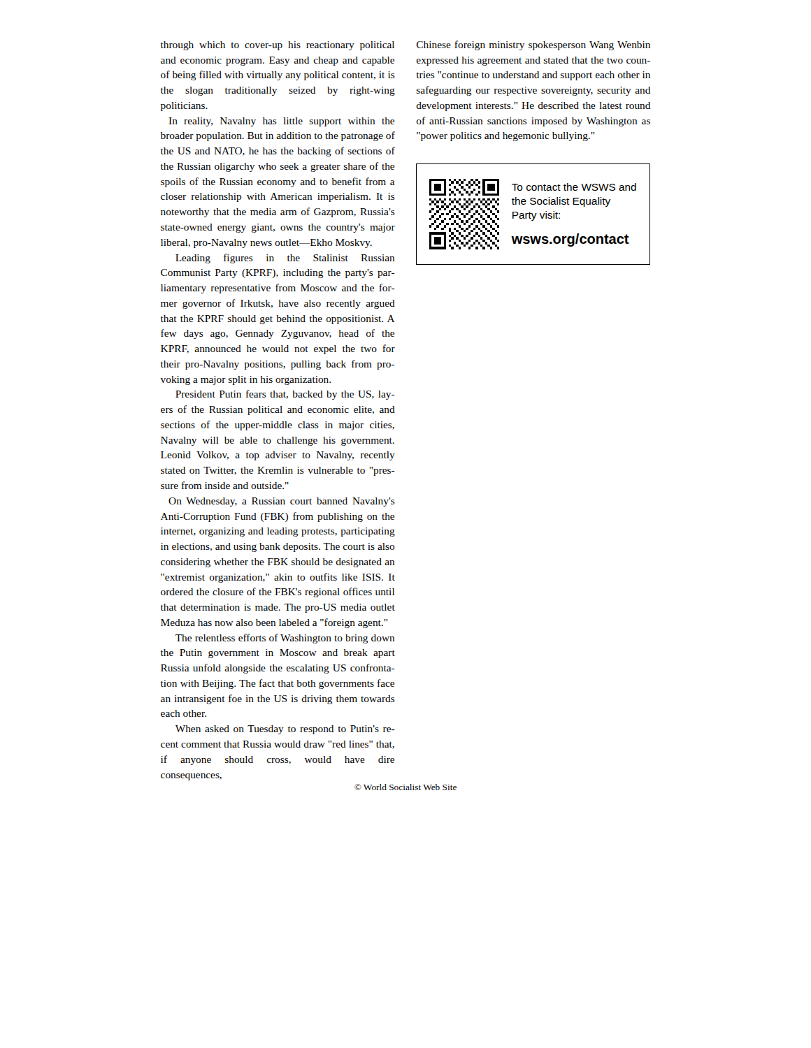through which to cover-up his reactionary political and economic program. Easy and cheap and capable of being filled with virtually any political content, it is the slogan traditionally seized by right-wing politicians.
In reality, Navalny has little support within the broader population. But in addition to the patronage of the US and NATO, he has the backing of sections of the Russian oligarchy who seek a greater share of the spoils of the Russian economy and to benefit from a closer relationship with American imperialism. It is noteworthy that the media arm of Gazprom, Russia's state-owned energy giant, owns the country's major liberal, pro-Navalny news outlet—Ekho Moskvy.
Leading figures in the Stalinist Russian Communist Party (KPRF), including the party's parliamentary representative from Moscow and the former governor of Irkutsk, have also recently argued that the KPRF should get behind the oppositionist. A few days ago, Gennady Zyguvanov, head of the KPRF, announced he would not expel the two for their pro-Navalny positions, pulling back from provoking a major split in his organization.
President Putin fears that, backed by the US, layers of the Russian political and economic elite, and sections of the upper-middle class in major cities, Navalny will be able to challenge his government. Leonid Volkov, a top adviser to Navalny, recently stated on Twitter, the Kremlin is vulnerable to "pressure from inside and outside."
On Wednesday, a Russian court banned Navalny's Anti-Corruption Fund (FBK) from publishing on the internet, organizing and leading protests, participating in elections, and using bank deposits. The court is also considering whether the FBK should be designated an "extremist organization," akin to outfits like ISIS. It ordered the closure of the FBK's regional offices until that determination is made. The pro-US media outlet Meduza has now also been labeled a "foreign agent."
The relentless efforts of Washington to bring down the Putin government in Moscow and break apart Russia unfold alongside the escalating US confrontation with Beijing. The fact that both governments face an intransigent foe in the US is driving them towards each other.
When asked on Tuesday to respond to Putin's recent comment that Russia would draw "red lines" that, if anyone should cross, would have dire consequences,
Chinese foreign ministry spokesperson Wang Wenbin expressed his agreement and stated that the two countries "continue to understand and support each other in safeguarding our respective sovereignty, security and development interests." He described the latest round of anti-Russian sanctions imposed by Washington as "power politics and hegemonic bullying."
To contact the WSWS and the Socialist Equality Party visit: wsws.org/contact
© World Socialist Web Site